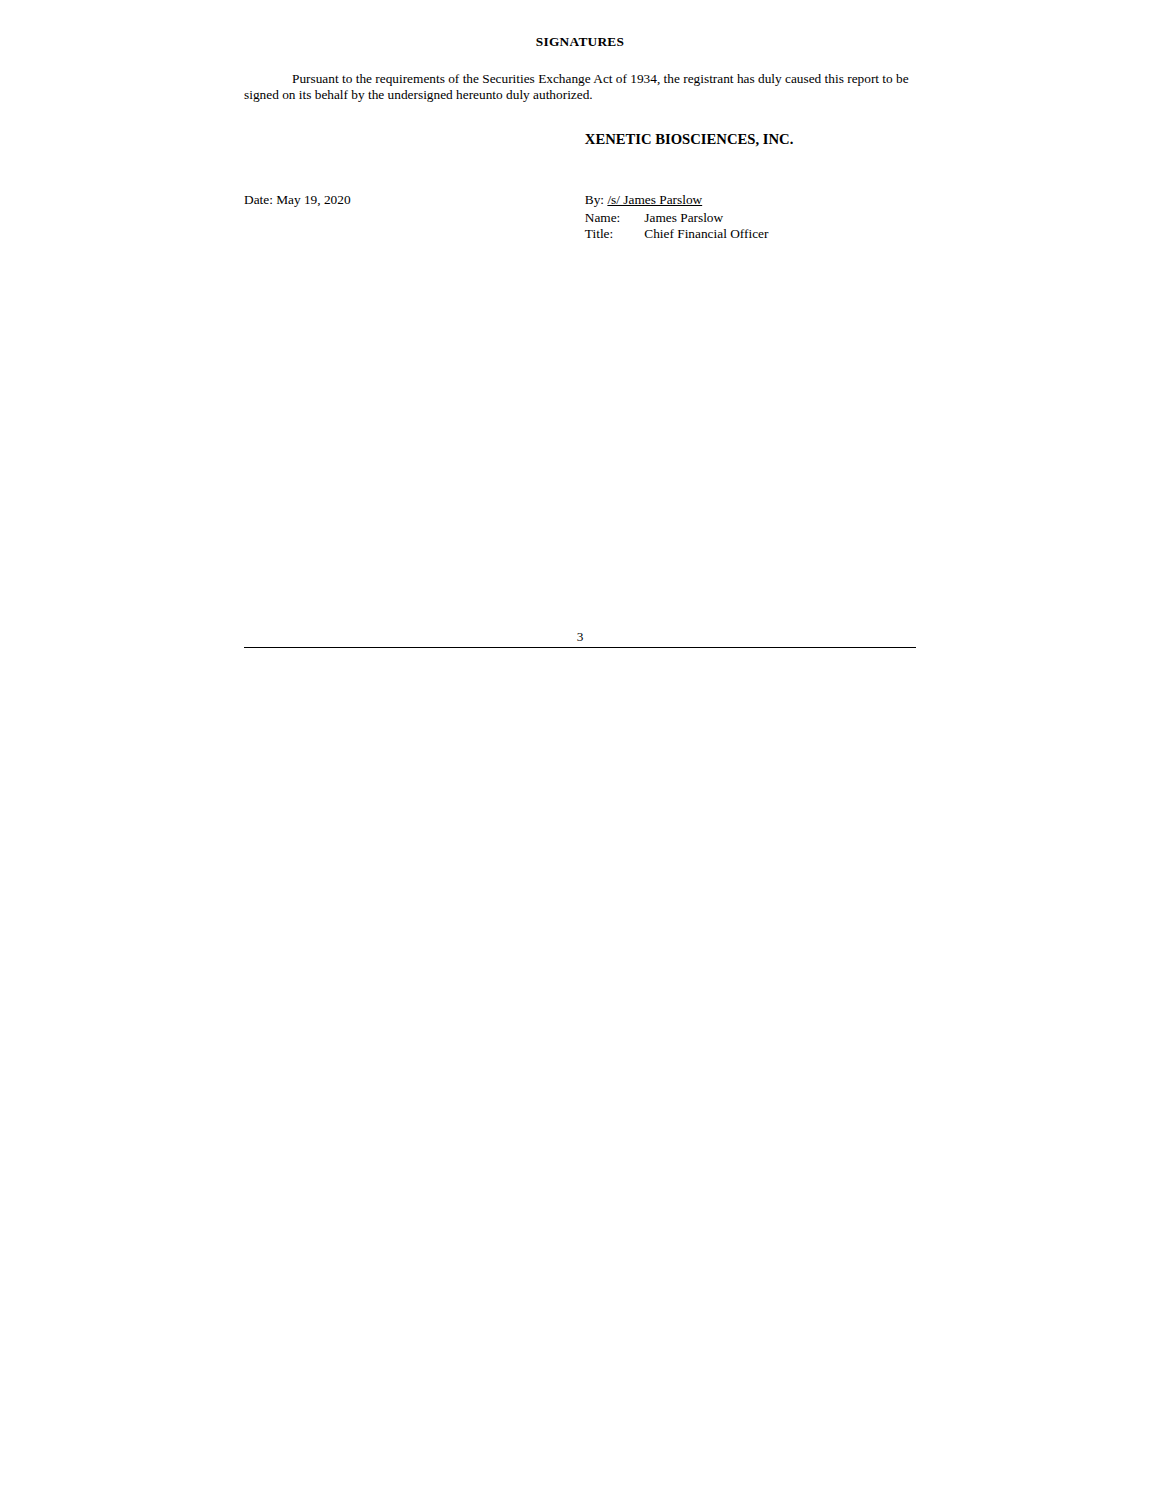SIGNATURES
Pursuant to the requirements of the Securities Exchange Act of 1934, the registrant has duly caused this report to be signed on its behalf by the undersigned hereunto duly authorized.
XENETIC BIOSCIENCES, INC.
| Date: May 19, 2020 | By: /s/ James Parslow / Name: / James Parslow / / Title: / Chief Financial Officer / |
3